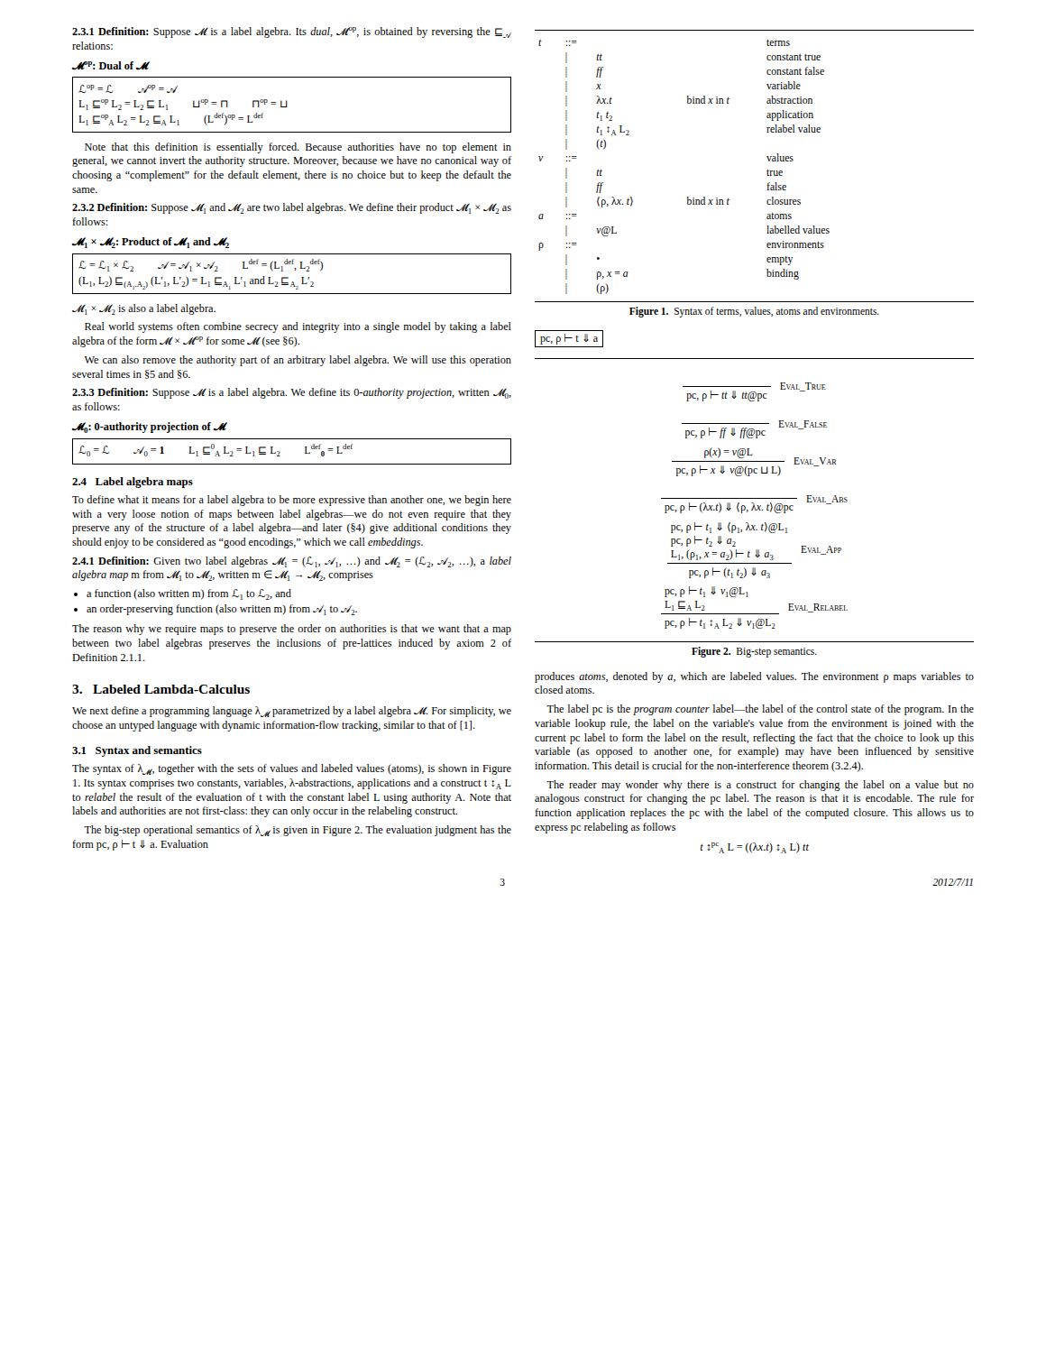2.3.1 Definition: Suppose 𝓜 is a label algebra. Its dual, 𝓜op, is obtained by reversing the ⊑𝒜 relations:
𝓜op: Dual of 𝓜
ℒop = ℒ 𝒜op = 𝒜
L1 ⊑op L2 = L2 ⊑ L1 ⊔op = ⊓ ⊓op = ⊔
L1 ⊑opA L2 = L2 ⊑A L1 (Ldef)op = Ldef
Note that this definition is essentially forced. Because authorities have no top element in general, we cannot invert the authority structure. Moreover, because we have no canonical way of choosing a “complement” for the default element, there is no choice but to keep the default the same.
2.3.2 Definition: Suppose 𝓜1 and 𝓜2 are two label algebras. We define their product 𝓜1 × 𝓜2 as follows:
𝓜1 × 𝓜2: Product of 𝓜1 and 𝓜2
ℒ = ℒ1 × ℒ2 𝒜 = 𝒜1 × 𝒜2 Ldef = (L1def, L2def)
(L1, L2) ⊑(A1,A2) (L′1, L′2) = L1 ⊑A1 L′1 and L2 ⊑A2 L′2
𝓜1 × 𝓜2 is also a label algebra.
Real world systems often combine secrecy and integrity into a single model by taking a label algebra of the form 𝓜 × 𝓜op for some 𝓜 (see §6).
We can also remove the authority part of an arbitrary label algebra. We will use this operation several times in §5 and §6.
2.3.3 Definition: Suppose 𝓜 is a label algebra. We define its 0-authority projection, written 𝓜0, as follows:
𝓜0: 0-authority projection of 𝓜
ℒ0 = ℒ 𝒜0 = 1 L1 ⊑0A L2 = L1 ⊑ L2 Ldef0 = Ldef
2.4 Label algebra maps
To define what it means for a label algebra to be more expressive than another one, we begin here with a very loose notion of maps between label algebras—we do not even require that they preserve any of the structure of a label algebra—and later (§4) give additional conditions they should enjoy to be considered as “good encodings,” which we call embeddings.
2.4.1 Definition: Given two label algebras 𝓜1 = (ℒ1, 𝒜1, …) and 𝓜2 = (ℒ2, 𝒜2, …), a label algebra map m from 𝓜1 to 𝓜2, written m ∈ 𝓜1 → 𝓜2, comprises
a function (also written m) from ℒ1 to ℒ2, and
an order-preserving function (also written m) from 𝒜1 to 𝒜2.
The reason why we require maps to preserve the order on authorities is that we want that a map between two label algebras preserves the inclusions of pre-lattices induced by axiom 2 of Definition 2.1.1.
3. Labeled Lambda-Calculus
We next define a programming language λ𝓜 parametrized by a label algebra 𝓜. For simplicity, we choose an untyped language with dynamic information-flow tracking, similar to that of [1].
3.1 Syntax and semantics
The syntax of λ𝓜, together with the sets of values and labeled values (atoms), is shown in Figure 1. Its syntax comprises two constants, variables, λ-abstractions, applications and a construct t ↕A L to relabel the result of the evaluation of t with the constant label L using authority A. Note that labels and authorities are not first-class: they can only occur in the relabeling construct.
The big-step operational semantics of λ𝓜 is given in Figure 2. The evaluation judgment has the form pc, ρ ⊢ t ⇓ a. Evaluation
| t | ::= | | | terms |
| | / | tt | | constant true |
| | / | ff | | constant false |
| | / | x | | variable |
| | / | λ x . t | bind x in t | abstraction |
| | / | t 1 t 2 | | application |
| | / | t 1 ↕ A L 2 | | relabel value |
| | / | ( t ) | | |
| v | ::= | | | values |
| | / | tt | | true |
| | / | ff | | false |
| | / | ⟨ρ, λ x . t ⟩ | bind x in t | closures |
| a | ::= | | | atoms |
| | / | v @L | | labelled values |
| ρ | ::= | | | environments |
| | / | • | | empty |
| | / | ρ, x = a | | binding |
| | / | (ρ) | | |
Figure 1. Syntax of terms, values, atoms and environments.
pc, ρ ⊢ t ⇓ a
pc, ρ ⊢ tt ⇓ tt@pc Eval_True
pc, ρ ⊢ ff ⇓ ff@pc Eval_False
ρ(x) = v@L pc, ρ ⊢ x ⇓ v@(pc ⊔ L) Eval_Var
pc, ρ ⊢ (λx.t) ⇓ ⟨ρ, λx. t⟩@pc Eval_Abs
pc, ρ ⊢ t1 ⇓ ⟨ρ1, λx. t⟩@L1
pc, ρ ⊢ t2 ⇓ a2
L1, (ρ1, x = a2) ⊢ t ⇓ a3 pc, ρ ⊢ (t1 t2) ⇓ a3 Eval_App
pc, ρ ⊢ t1 ⇓ v1@L1
L1 ⊑A L2 pc, ρ ⊢ t1 ↕A L2 ⇓ v1@L2 Eval_Relabel
Figure 2. Big-step semantics.
produces atoms, denoted by a, which are labeled values. The environment ρ maps variables to closed atoms.
The label pc is the program counter label—the label of the control state of the program. In the variable lookup rule, the label on the variable's value from the environment is joined with the current pc label to form the label on the result, reflecting the fact that the choice to look up this variable (as opposed to another one, for example) may have been influenced by sensitive information. This detail is crucial for the non-interference theorem (3.2.4).
The reader may wonder why there is a construct for changing the label on a value but no analogous construct for changing the pc label. The reason is that it is encodable. The rule for function application replaces the pc with the label of the computed closure. This allows us to express pc relabeling as follows
t ↕pcA L = ((λx.t) ↕A L) tt
3 2012/7/11